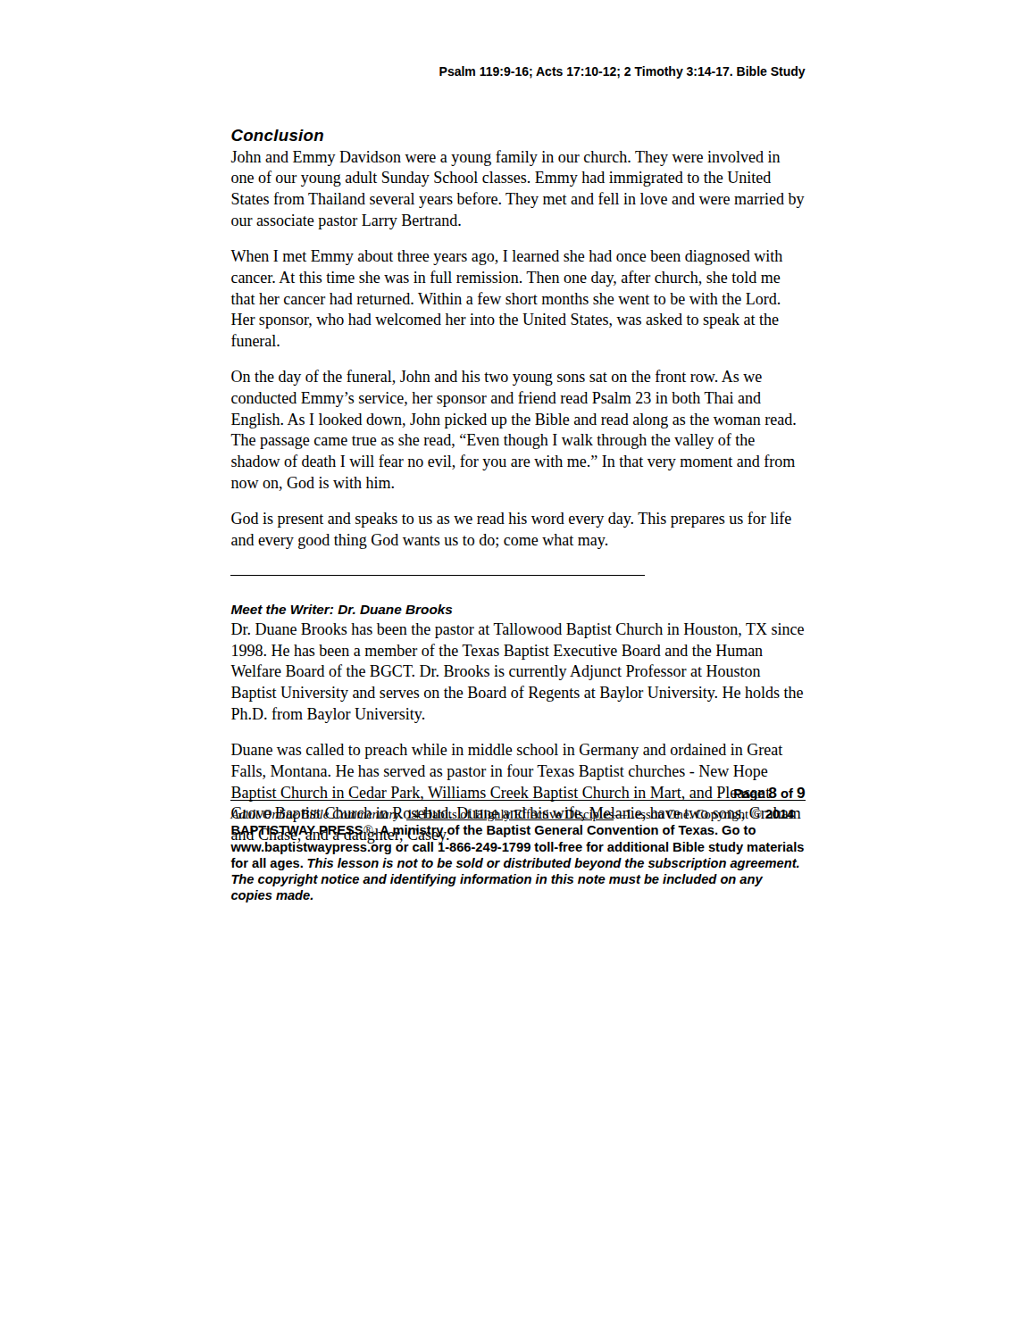Psalm 119:9-16; Acts 17:10-12; 2 Timothy 3:14-17. Bible Study
Conclusion
John and Emmy Davidson were a young family in our church. They were involved in one of our young adult Sunday School classes. Emmy had immigrated to the United States from Thailand several years before. They met and fell in love and were married by our associate pastor Larry Bertrand.
When I met Emmy about three years ago, I learned she had once been diagnosed with cancer. At this time she was in full remission. Then one day, after church, she told me that her cancer had returned. Within a few short months she went to be with the Lord. Her sponsor, who had welcomed her into the United States, was asked to speak at the funeral.
On the day of the funeral, John and his two young sons sat on the front row. As we conducted Emmy’s service, her sponsor and friend read Psalm 23 in both Thai and English. As I looked down, John picked up the Bible and read along as the woman read. The passage came true as she read, “Even though I walk through the valley of the shadow of death I will fear no evil, for you are with me.” In that very moment and from now on, God is with him.
God is present and speaks to us as we read his word every day. This prepares us for life and every good thing God wants us to do; come what may.
Meet the Writer: Dr. Duane Brooks
Dr. Duane Brooks has been the pastor at Tallowood Baptist Church in Houston, TX since 1998. He has been a member of the Texas Baptist Executive Board and the Human Welfare Board of the BGCT. Dr. Brooks is currently Adjunct Professor at Houston Baptist University and serves on the Board of Regents at Baylor University. He holds the Ph.D. from Baylor University.
Duane was called to preach while in middle school in Germany and ordained in Great Falls, Montana. He has served as pastor in four Texas Baptist churches - New Hope Baptist Church in Cedar Park, Williams Creek Baptist Church in Mart, and Pleasant Grove Baptist Church in Rosebud. Duane and his wife, Melanie, have two sons, Graham and Chase, and a daughter, Casey.
Page 8 of 9
Adult Online Bible Commentary. 14 Habits of Highly Effective Disciples—Lesson One. Copyright © 2014 BAPTISTWAY PRESS®. A ministry of the Baptist General Convention of Texas. Go to www.baptistwaypress.org or call 1-866-249-1799 toll-free for additional Bible study materials for all ages. This lesson is not to be sold or distributed beyond the subscription agreement. The copyright notice and identifying information in this note must be included on any copies made.